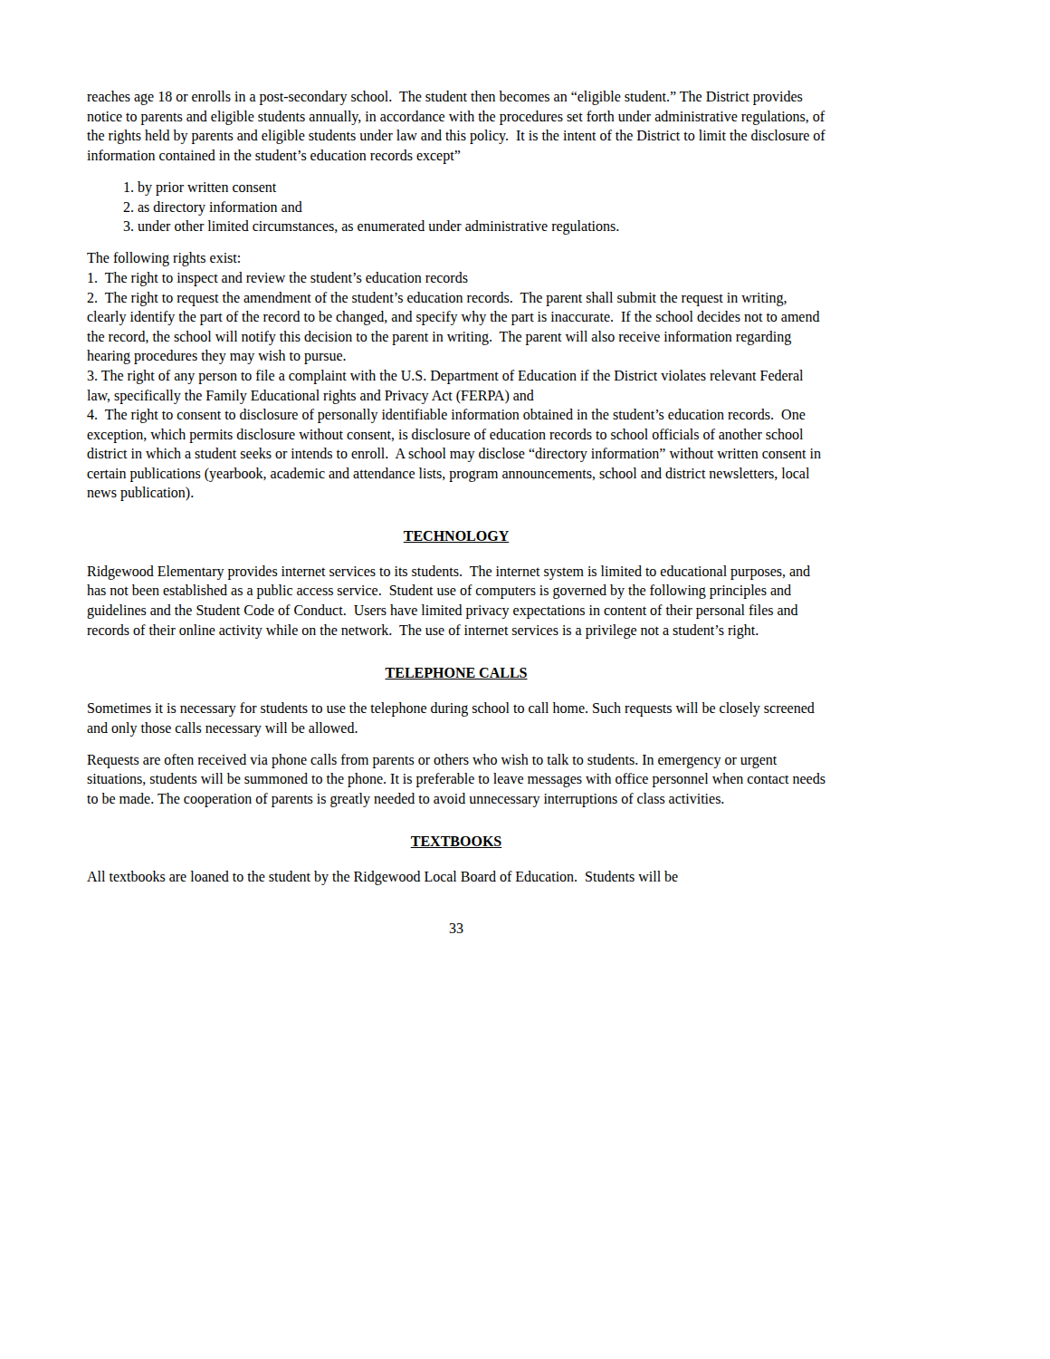reaches age 18 or enrolls in a post-secondary school. The student then becomes an “eligible student.” The District provides notice to parents and eligible students annually, in accordance with the procedures set forth under administrative regulations, of the rights held by parents and eligible students under law and this policy. It is the intent of the District to limit the disclosure of information contained in the student’s education records except”
1. by prior written consent
2. as directory information and
3. under other limited circumstances, as enumerated under administrative regulations.
The following rights exist:
1. The right to inspect and review the student’s education records
2. The right to request the amendment of the student’s education records. The parent shall submit the request in writing, clearly identify the part of the record to be changed, and specify why the part is inaccurate. If the school decides not to amend the record, the school will notify this decision to the parent in writing. The parent will also receive information regarding hearing procedures they may wish to pursue.
3. The right of any person to file a complaint with the U.S. Department of Education if the District violates relevant Federal law, specifically the Family Educational rights and Privacy Act (FERPA) and
4. The right to consent to disclosure of personally identifiable information obtained in the student’s education records. One exception, which permits disclosure without consent, is disclosure of education records to school officials of another school district in which a student seeks or intends to enroll. A school may disclose “directory information” without written consent in certain publications (yearbook, academic and attendance lists, program announcements, school and district newsletters, local news publication).
TECHNOLOGY
Ridgewood Elementary provides internet services to its students. The internet system is limited to educational purposes, and has not been established as a public access service. Student use of computers is governed by the following principles and guidelines and the Student Code of Conduct. Users have limited privacy expectations in content of their personal files and records of their online activity while on the network. The use of internet services is a privilege not a student’s right.
TELEPHONE CALLS
Sometimes it is necessary for students to use the telephone during school to call home. Such requests will be closely screened and only those calls necessary will be allowed.
Requests are often received via phone calls from parents or others who wish to talk to students. In emergency or urgent situations, students will be summoned to the phone. It is preferable to leave messages with office personnel when contact needs to be made. The cooperation of parents is greatly needed to avoid unnecessary interruptions of class activities.
TEXTBOOKS
All textbooks are loaned to the student by the Ridgewood Local Board of Education. Students will be
33